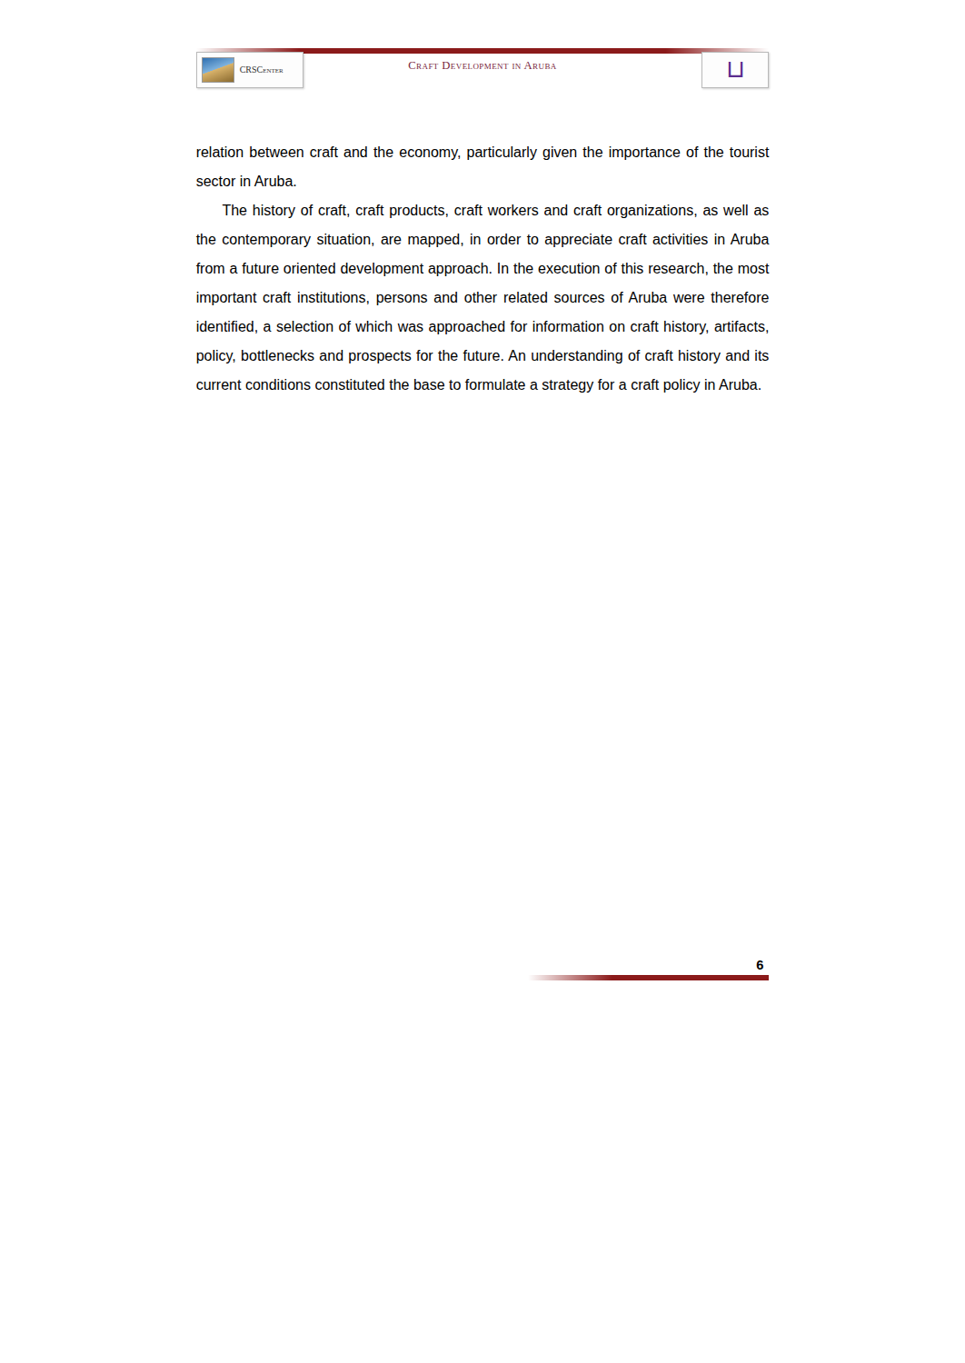Craft Development in Aruba
CRSCenter
⊔
relation between craft and the economy, particularly given the importance of the tourist sector in Aruba.
The history of craft, craft products, craft workers and craft organizations, as well as the contemporary situation, are mapped, in order to appreciate craft activities in Aruba from a future oriented development approach. In the execution of this research, the most important craft institutions, persons and other related sources of Aruba were therefore identified, a selection of which was approached for information on craft history, artifacts, policy, bottlenecks and prospects for the future. An understanding of craft history and its current conditions constituted the base to formulate a strategy for a craft policy in Aruba.
6